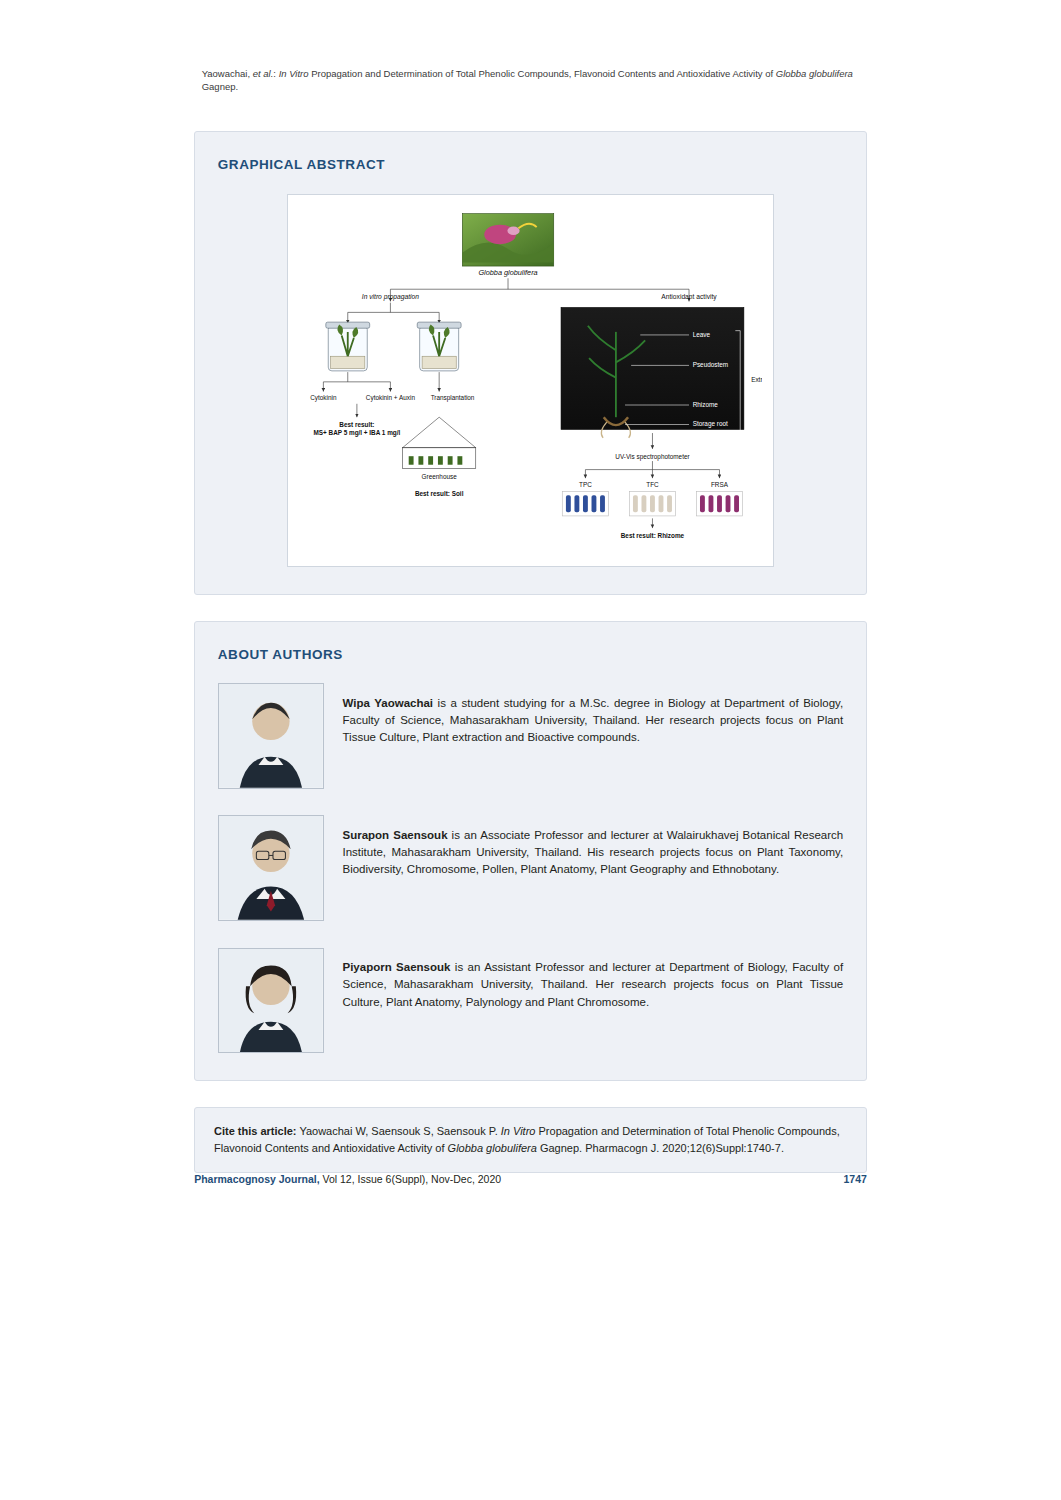Yaowachai, et al.: In Vitro Propagation and Determination of Total Phenolic Compounds, Flavonoid Contents and Antioxidative Activity of Globba globulifera Gagnep.
Graphical Abstract
Globba globulifera In vitro propagation Antioxidant activity Cytokinin Cytokinin + Auxin Transplantation Best result: MS+ BAP 5 mg/l + IBA 1 mg/l Greenhouse Best result: Soil Leave Pseudostem Rhizome Storage root Extraction UV-Vis spectrophotometer TPC TFC FRSA Best result: Rhizome
About Authors
Wipa Yaowachai is a student studying for a M.Sc. degree in Biology at Department of Biology, Faculty of Science, Mahasarakham University, Thailand. Her research projects focus on Plant Tissue Culture, Plant extraction and Bioactive compounds.
Surapon Saensouk is an Associate Professor and lecturer at Walairukhavej Botanical Research Institute, Mahasarakham University, Thailand. His research projects focus on Plant Taxonomy, Biodiversity, Chromosome, Pollen, Plant Anatomy, Plant Geography and Ethnobotany.
Piyaporn Saensouk is an Assistant Professor and lecturer at Department of Biology, Faculty of Science, Mahasarakham University, Thailand. Her research projects focus on Plant Tissue Culture, Plant Anatomy, Palynology and Plant Chromosome.
Cite this article: Yaowachai W, Saensouk S, Saensouk P. In Vitro Propagation and Determination of Total Phenolic Compounds, Flavonoid Contents and Antioxidative Activity of Globba globulifera Gagnep. Pharmacogn J. 2020;12(6)Suppl:1740-7.
Pharmacognosy Journal, Vol 12, Issue 6(Suppl), Nov-Dec, 2020
1747